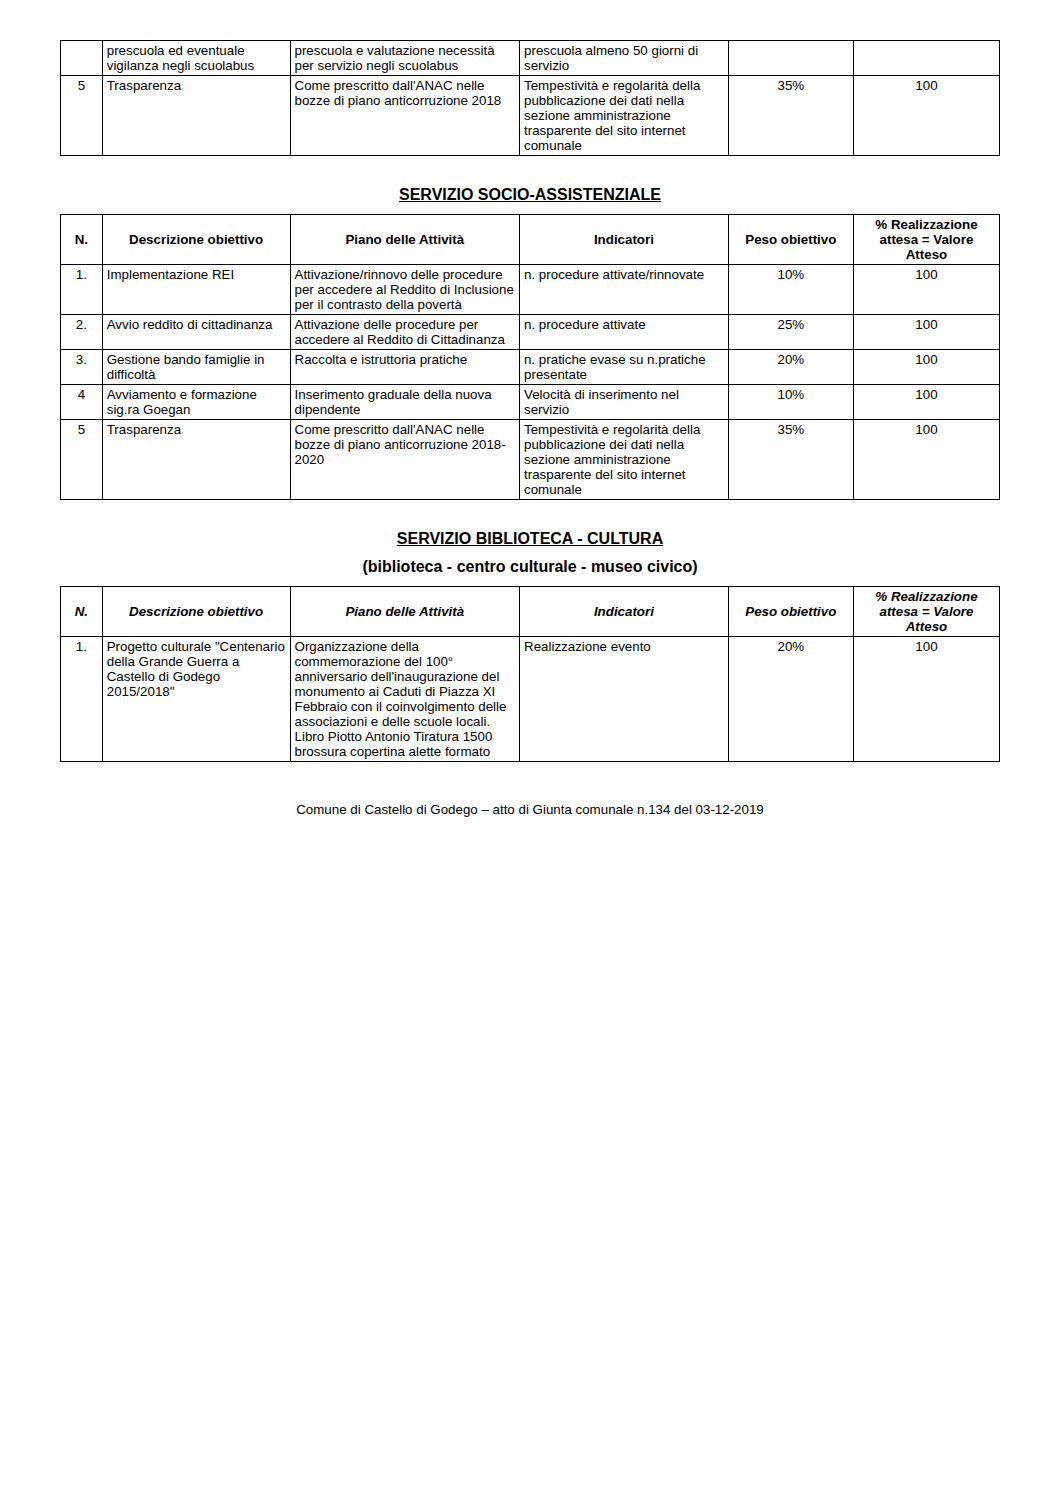| | prescuola ed eventuale vigilanza negli scuolabus | prescuola e valutazione necessità per servizio negli scuolabus | prescuola almeno 50 giorni di servizio | | |
| 5 | Trasparenza | Come prescritto dall'ANAC nelle bozze di piano anticorruzione 2018 | Tempestività e regolarità della pubblicazione dei dati nella sezione amministrazione trasparente del sito internet comunale | 35% | 100 |
SERVIZIO SOCIO-ASSISTENZIALE
| N. | Descrizione obiettivo | Piano delle Attività | Indicatori | Peso obiettivo | % Realizzazione attesa = Valore Atteso |
| 1. | Implementazione REI | Attivazione/rinnovo delle procedure per accedere al Reddito di Inclusione per il contrasto della povertà | n. procedure attivate/rinnovate | 10% | 100 |
| 2. | Avvio reddito di cittadinanza | Attivazione delle procedure per accedere al Reddito di Cittadinanza | n. procedure attivate | 25% | 100 |
| 3. | Gestione bando famiglie in difficoltà | Raccolta e istruttoria pratiche | n. pratiche evase su n.pratiche presentate | 20% | 100 |
| 4 | Avviamento e formazione sig.ra Goegan | Inserimento graduale della nuova dipendente | Velocità di inserimento nel servizio | 10% | 100 |
| 5 | Trasparenza | Come prescritto dall'ANAC nelle bozze di piano anticorruzione 2018-2020 | Tempestività e regolarità della pubblicazione dei dati nella sezione amministrazione trasparente del sito internet comunale | 35% | 100 |
SERVIZIO BIBLIOTECA - CULTURA
(biblioteca - centro culturale - museo civico)
| N. | Descrizione obiettivo | Piano delle Attività | Indicatori | Peso obiettivo | % Realizzazione attesa = Valore Atteso |
| 1. | Progetto culturale "Centenario della Grande Guerra a Castello di Godego 2015/2018" | Organizzazione della commemorazione del 100° anniversario dell'inaugurazione del monumento ai Caduti di Piazza XI Febbraio con il coinvolgimento delle associazioni e delle scuole locali. Libro Piotto Antonio Tiratura 1500 brossura copertina alette formato | Realizzazione evento | 20% | 100 |
Comune di Castello di Godego – atto di Giunta comunale n.134 del 03-12-2019